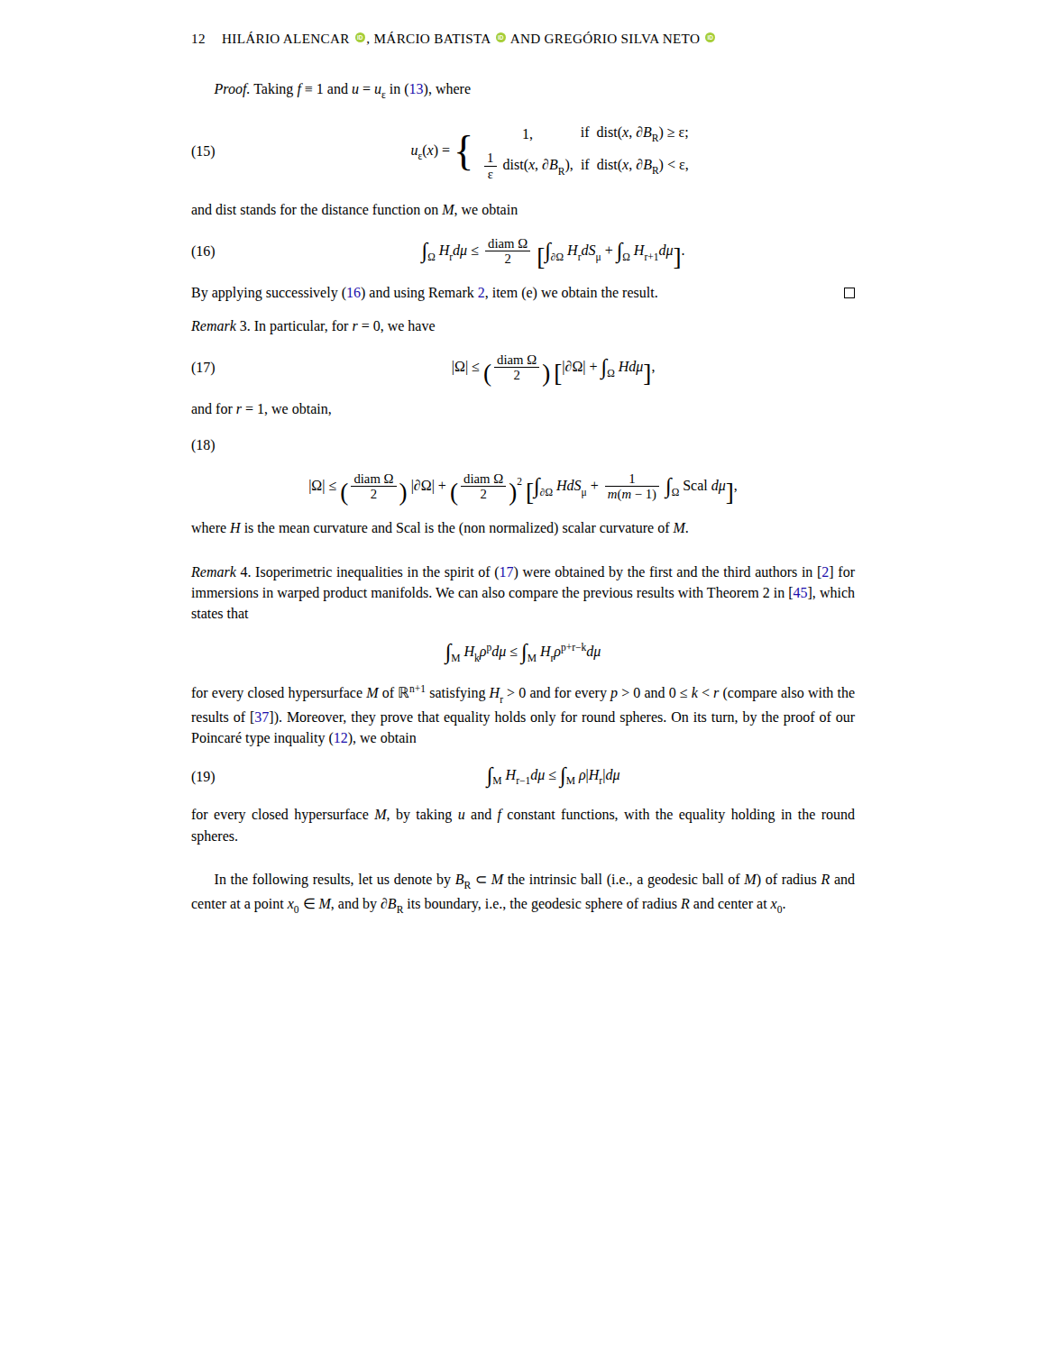12 HILÁRIO ALENCAR , MÁRCIO BATISTA AND GREGÓRIO SILVA NETO
Proof. Taking f ≡ 1 and u = uε in (13), where
(15)
uε(x) = {
| 1, | if dist( x , ∂ B R ) ≥ ε; |
| 1 ε dist( x , ∂ B R ), | if dist( x , ∂ B R ) < ε, |
and dist stands for the distance function on M, we obtain
(16)
∫Ω Hrdμ ≤ diam Ω 2 [∫∂Ω HrdS μ + ∫Ω Hr+1 dμ].
By applying successively (16) and using Remark 2, item (e) we obtain the result.
Remark 3. In particular, for r = 0, we have
(17)
|Ω| ≤ (diam Ω 2) [|∂Ω| + ∫Ω Hdμ],
and for r = 1, we obtain,
(18)
|Ω| ≤ (diam Ω 2) |∂Ω| + (diam Ω 2) 2 [∫∂Ω HdS μ + 1 m(m − 1) ∫Ω Scal dμ],
where H is the mean curvature and Scal is the (non normalized) scalar curvature of M.
Remark 4. Isoperimetric inequalities in the spirit of (17) were obtained by the first and the third authors in [2] for immersions in warped product manifolds. We can also compare the previous results with Theorem 2 in [45], which states that
∫M Hkρpdμ ≤ ∫M Hrρp+r−k dμ
for every closed hypersurface M of ℝn+1 satisfying Hr > 0 and for every p > 0 and 0 ≤ k < r (compare also with the results of [37]). Moreover, they prove that equality holds only for round spheres. On its turn, by the proof of our Poincaré type inquality (12), we obtain
(19)
∫M Hr−1 dμ ≤ ∫M ρ|Hr|dμ
for every closed hypersurface M, by taking u and f constant functions, with the equality holding in the round spheres.
In the following results, let us denote by BR ⊂ M the intrinsic ball (i.e., a geodesic ball of M) of radius R and center at a point x 0 ∈ M, and by ∂BR its boundary, i.e., the geodesic sphere of radius R and center at x 0.